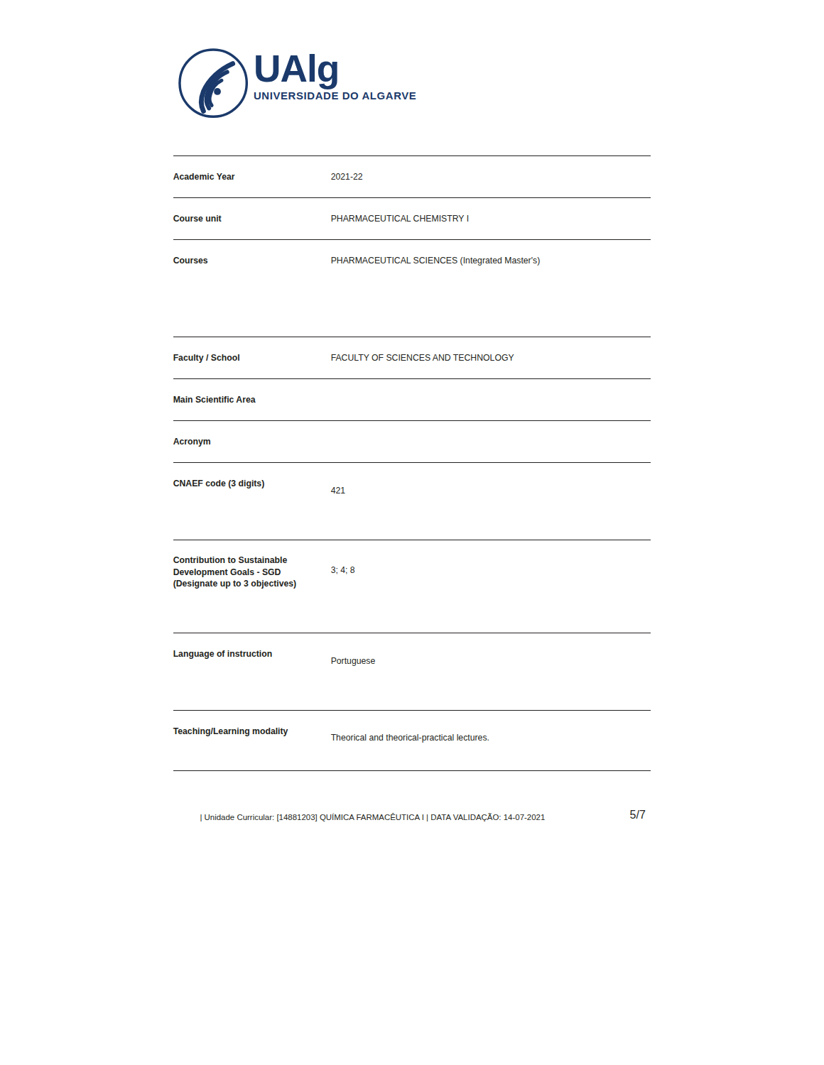UAlg
UNIVERSIDADE DO ALGARVE
| Academic Year | 2021-22 |
| Course unit | PHARMACEUTICAL CHEMISTRY I |
| Courses | PHARMACEUTICAL SCIENCES (Integrated Master's) |
| Faculty / School | FACULTY OF SCIENCES AND TECHNOLOGY |
| Main Scientific Area | |
| Acronym | |
| CNAEF code (3 digits) | 421 |
| Contribution to Sustainable Development Goals - SGD (Designate up to 3 objectives) | 3; 4; 8 |
| Language of instruction | Portuguese |
| Teaching/Learning modality | Theorical and theorical-practical lectures. |
| Unidade Curricular: [14881203] QUÍMICA FARMACÊUTICA I | DATA VALIDAÇÃO: 14-07-2021
5/7